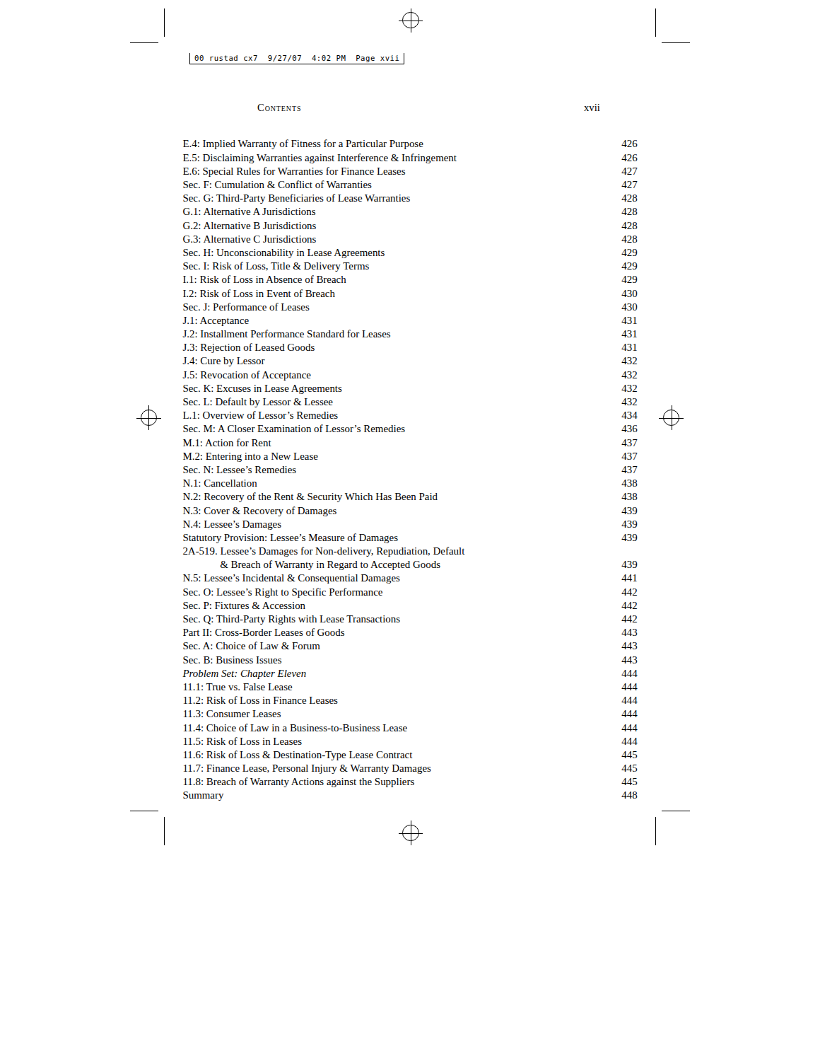00 rustad cx7 9/27/07 4:02 PM Page xvii
Contents xvii
| E.4: Implied Warranty of Fitness for a Particular Purpose | 426 |
| E.5: Disclaiming Warranties against Interference & Infringement | 426 |
| E.6: Special Rules for Warranties for Finance Leases | 427 |
| Sec. F: Cumulation & Conflict of Warranties | 427 |
| Sec. G: Third-Party Beneficiaries of Lease Warranties | 428 |
| G.1: Alternative A Jurisdictions | 428 |
| G.2: Alternative B Jurisdictions | 428 |
| G.3: Alternative C Jurisdictions | 428 |
| Sec. H: Unconscionability in Lease Agreements | 429 |
| Sec. I: Risk of Loss, Title & Delivery Terms | 429 |
| I.1: Risk of Loss in Absence of Breach | 429 |
| I.2: Risk of Loss in Event of Breach | 430 |
| Sec. J: Performance of Leases | 430 |
| J.1: Acceptance | 431 |
| J.2: Installment Performance Standard for Leases | 431 |
| J.3: Rejection of Leased Goods | 431 |
| J.4: Cure by Lessor | 432 |
| J.5: Revocation of Acceptance | 432 |
| Sec. K: Excuses in Lease Agreements | 432 |
| Sec. L: Default by Lessor & Lessee | 432 |
| L.1: Overview of Lessor’s Remedies | 434 |
| Sec. M: A Closer Examination of Lessor’s Remedies | 436 |
| M.1: Action for Rent | 437 |
| M.2: Entering into a New Lease | 437 |
| Sec. N: Lessee’s Remedies | 437 |
| N.1: Cancellation | 438 |
| N.2: Recovery of the Rent & Security Which Has Been Paid | 438 |
| N.3: Cover & Recovery of Damages | 439 |
| N.4: Lessee’s Damages | 439 |
| Statutory Provision: Lessee’s Measure of Damages | 439 |
| 2A-519. Lessee’s Damages for Non-delivery, Repudiation, Default | |
| & Breach of Warranty in Regard to Accepted Goods | 439 |
| N.5: Lessee’s Incidental & Consequential Damages | 441 |
| Sec. O: Lessee’s Right to Specific Performance | 442 |
| Sec. P: Fixtures & Accession | 442 |
| Sec. Q: Third-Party Rights with Lease Transactions | 442 |
| Part II: Cross-Border Leases of Goods | 443 |
| Sec. A: Choice of Law & Forum | 443 |
| Sec. B: Business Issues | 443 |
| Problem Set: Chapter Eleven | 444 |
| 11.1: True vs. False Lease | 444 |
| 11.2: Risk of Loss in Finance Leases | 444 |
| 11.3: Consumer Leases | 444 |
| 11.4: Choice of Law in a Business-to-Business Lease | 444 |
| 11.5: Risk of Loss in Leases | 444 |
| 11.6: Risk of Loss & Destination-Type Lease Contract | 445 |
| 11.7: Finance Lease, Personal Injury & Warranty Damages | 445 |
| 11.8: Breach of Warranty Actions against the Suppliers | 445 |
| Summary | 448 |